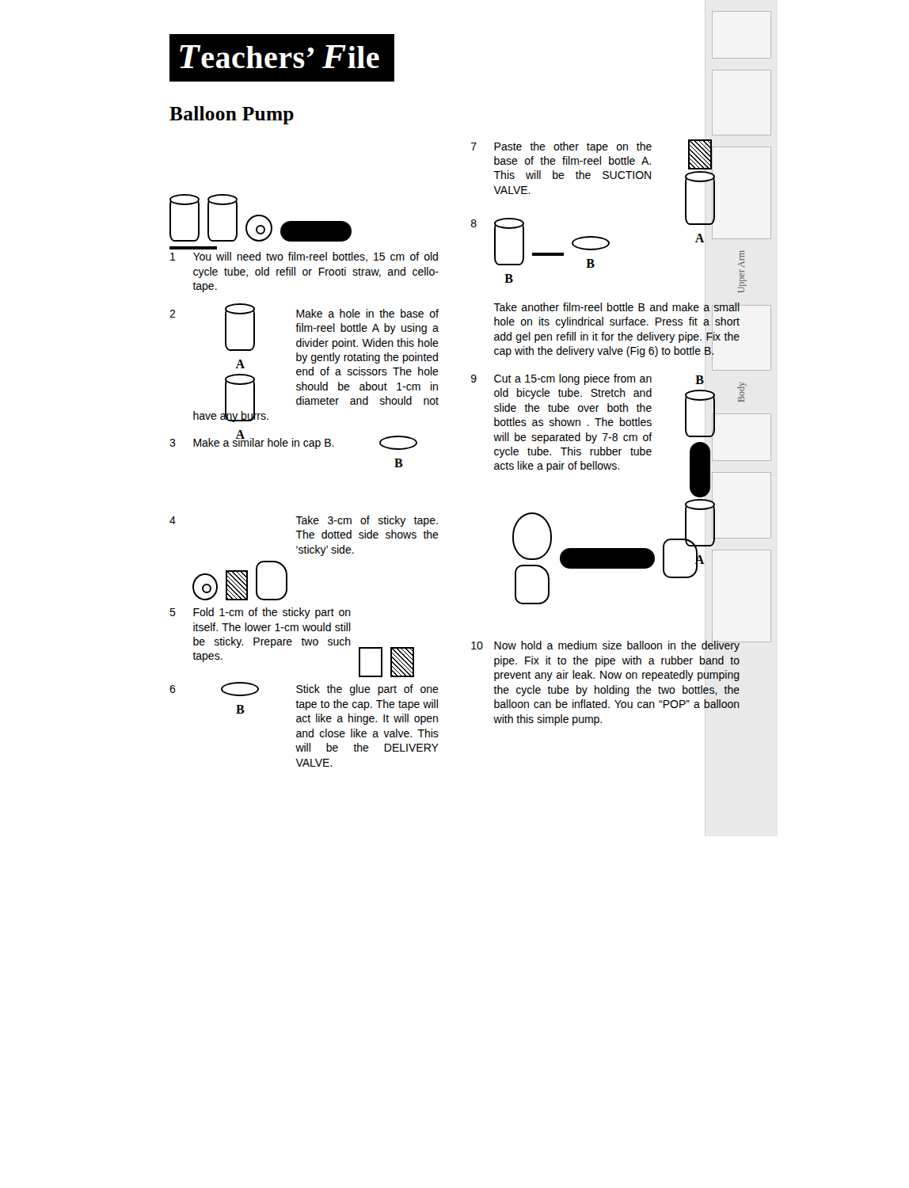Upper Arm
Body
Teachers’ File
Balloon Pump
1 You will need two film-reel bottles, 15 cm of old cycle tube, old refill or Frooti straw, and cello-tape.
2
A A
Make a hole in the base of film-reel bottle A by using a divider point. Widen this hole by gently rotating the pointed end of a scissors The hole should be about 1-cm in diameter and should not have any burrs.
3
B
Make a similar hole in cap B.
4
Take 3-cm of sticky tape. The dotted side shows the ‘sticky’ side.
5
Fold 1-cm of the sticky part on itself. The lower 1-cm would still be sticky. Prepare two such tapes.
6
B
Stick the glue part of one tape to the cap. The tape will act like a hinge. It will open and close like a valve. This will be the DELIVERY VALVE.
7
A
Paste the other tape on the base of the film-reel bottle A. This will be the SUCTION VALVE.
8
B B
Take another film-reel bottle B and make a small hole on its cylindrical surface. Press fit a short add gel pen refill in it for the delivery pipe. Fix the cap with the delivery valve (Fig 6) to bottle B.
9
B A
Cut a 15-cm long piece from an old bicycle tube. Stretch and slide the tube over both the bottles as shown . The bottles will be separated by 7-8 cm of cycle tube. This rubber tube acts like a pair of bellows.
10 Now hold a medium size balloon in the delivery pipe. Fix it to the pipe with a rubber band to prevent any air leak. Now on repeatedly pumping the cycle tube by holding the two bottles, the balloon can be inflated. You can “POP” a balloon with this simple pump.